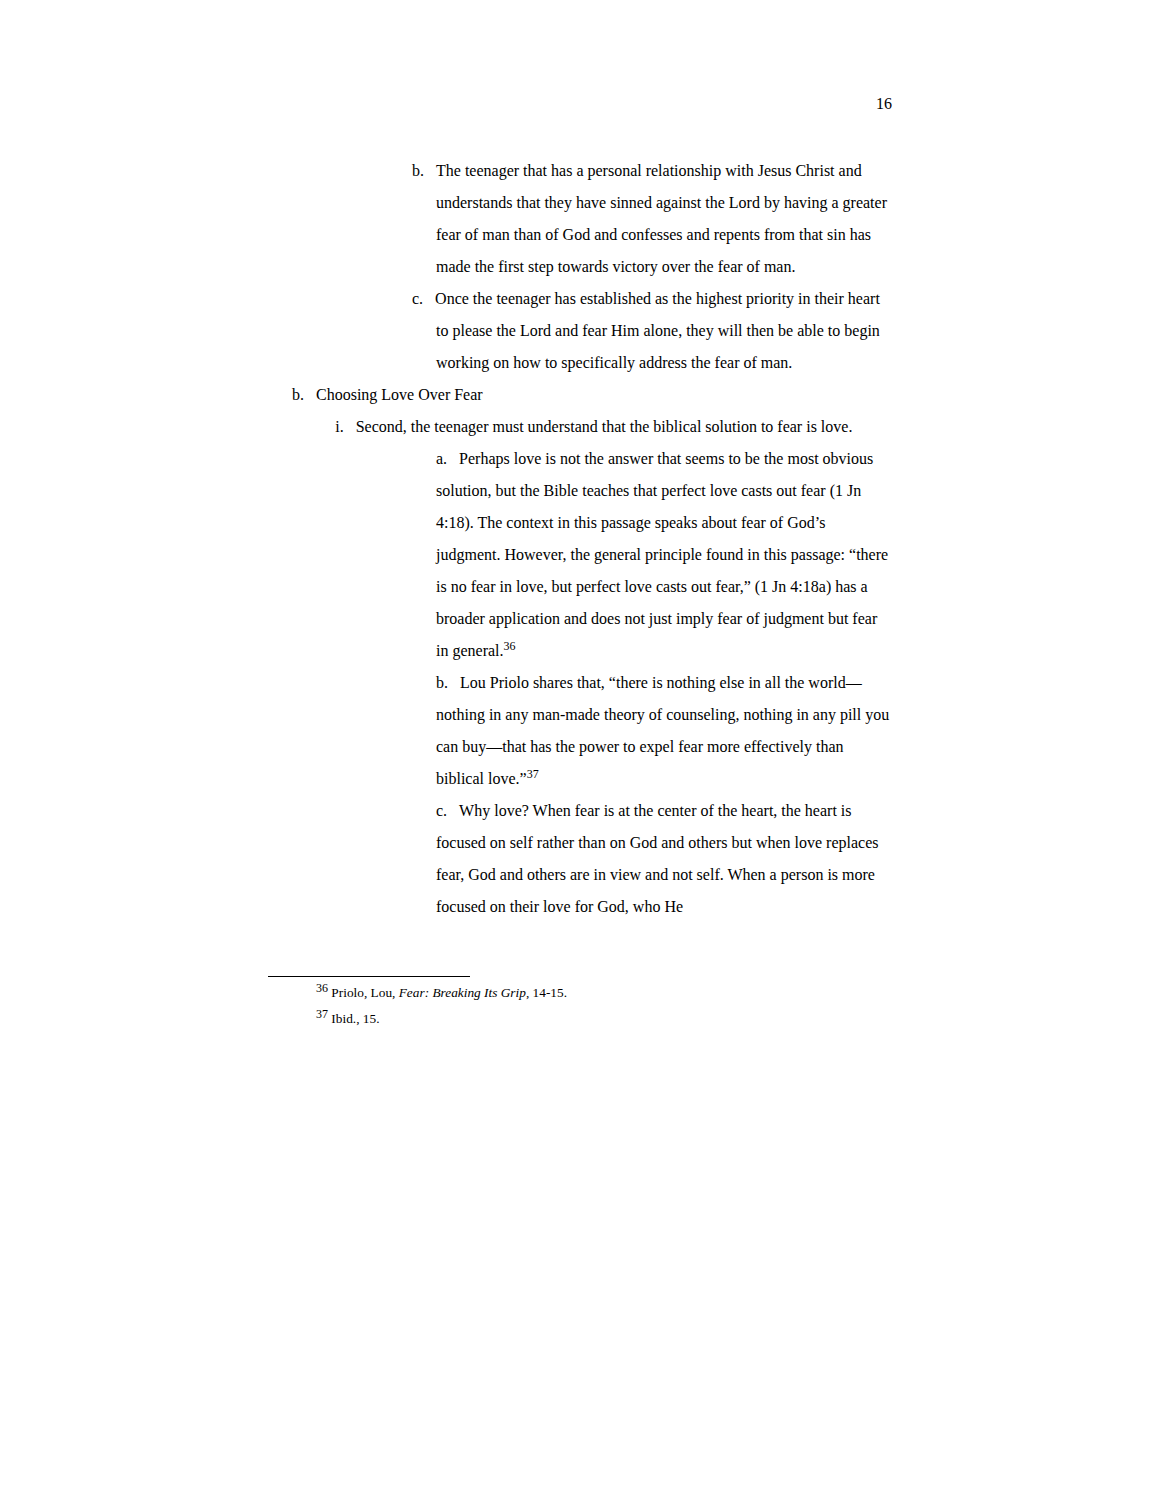16
b. The teenager that has a personal relationship with Jesus Christ and understands that they have sinned against the Lord by having a greater fear of man than of God and confesses and repents from that sin has made the first step towards victory over the fear of man.
c. Once the teenager has established as the highest priority in their heart to please the Lord and fear Him alone, they will then be able to begin working on how to specifically address the fear of man.
b. Choosing Love Over Fear
i. Second, the teenager must understand that the biblical solution to fear is love.
a. Perhaps love is not the answer that seems to be the most obvious solution, but the Bible teaches that perfect love casts out fear (1 Jn 4:18). The context in this passage speaks about fear of God’s judgment. However, the general principle found in this passage: “there is no fear in love, but perfect love casts out fear,” (1 Jn 4:18a) has a broader application and does not just imply fear of judgment but fear in general.36
b. Lou Priolo shares that, “there is nothing else in all the world—nothing in any man-made theory of counseling, nothing in any pill you can buy—that has the power to expel fear more effectively than biblical love.”37
c. Why love? When fear is at the center of the heart, the heart is focused on self rather than on God and others but when love replaces fear, God and others are in view and not self. When a person is more focused on their love for God, who He
36 Priolo, Lou, Fear: Breaking Its Grip, 14-15.
37 Ibid., 15.